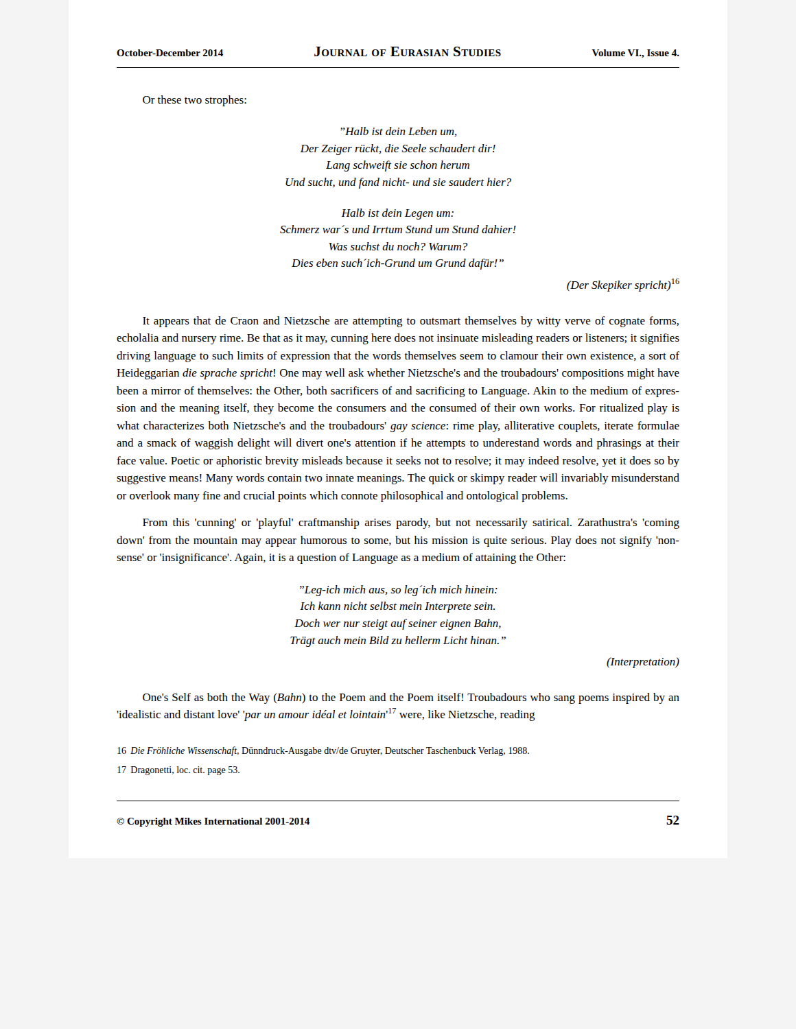October-December 2014
Journal of Eurasian Studies
Volume VI., Issue 4.
Or these two strophes:
”Halb ist dein Leben um,
Der Zeiger rückt, die Seele schaudert dir!
Lang schweift sie schon herum
Und sucht, und fand nicht- und sie saudert hier?
Halb ist dein Legen um:
Schmerz war´s und Irrtum Stund um Stund dahier!
Was suchst du noch? Warum?
Dies eben such´ich-Grund um Grund dafür!”
(Der Skepiker spricht)16
It appears that de Craon and Nietzsche are attempting to outsmart themselves by witty verve of cognate forms, echolalia and nursery rime. Be that as it may, cunning here does not insinuate misleading readers or listeners; it signifies driving language to such limits of expression that the words themselves seem to clamour their own existence, a sort of Heideggarian die sprache spricht! One may well ask whether Nietzsche's and the troubadours' compositions might have been a mirror of themselves: the Other, both sacrificers of and sacrificing to Language. Akin to the medium of expression and the meaning itself, they become the consumers and the consumed of their own works. For ritualized play is what characterizes both Nietzsche's and the troubadours' gay science: rime play, alliterative couplets, iterate formulae and a smack of waggish delight will divert one's attention if he attempts to underestand words and phrasings at their face value. Poetic or aphoristic brevity misleads because it seeks not to resolve; it may indeed resolve, yet it does so by suggestive means! Many words contain two innate meanings. The quick or skimpy reader will invariably misunderstand or overlook many fine and crucial points which connote philosophical and ontological problems.
From this 'cunning' or 'playful' craftmanship arises parody, but not necessarily satirical. Zarathustra's 'coming down' from the mountain may appear humorous to some, but his mission is quite serious. Play does not signify 'nonsense' or 'insignificance'. Again, it is a question of Language as a medium of attaining the Other:
”Leg-ich mich aus, so leg´ich mich hinein:
Ich kann nicht selbst mein Interprete sein.
Doch wer nur steigt auf seiner eignen Bahn,
Trägt auch mein Bild zu hellerm Licht hinan.”
(Interpretation)
One's Self as both the Way (Bahn) to the Poem and the Poem itself! Troubadours who sang poems inspired by an 'idealistic and distant love' 'par un amour idéal et lointain'17 were, like Nietzsche, reading
16 Die Fröhliche Wissenschaft, Dünndruck-Ausgabe dtv/de Gruyter, Deutscher Taschenbuck Verlag, 1988.
17 Dragonetti, loc. cit. page 53.
© Copyright Mikes International 2001-2014
52